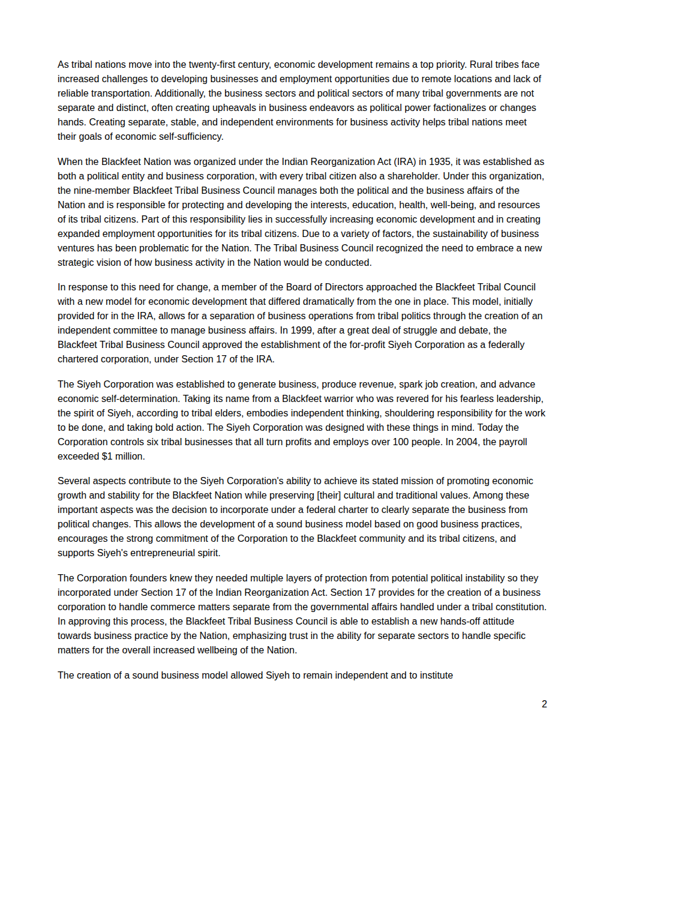As tribal nations move into the twenty-first century, economic development remains a top priority. Rural tribes face increased challenges to developing businesses and employment opportunities due to remote locations and lack of reliable transportation. Additionally, the business sectors and political sectors of many tribal governments are not separate and distinct, often creating upheavals in business endeavors as political power factionalizes or changes hands. Creating separate, stable, and independent environments for business activity helps tribal nations meet their goals of economic self-sufficiency.
When the Blackfeet Nation was organized under the Indian Reorganization Act (IRA) in 1935, it was established as both a political entity and business corporation, with every tribal citizen also a shareholder. Under this organization, the nine-member Blackfeet Tribal Business Council manages both the political and the business affairs of the Nation and is responsible for protecting and developing the interests, education, health, well-being, and resources of its tribal citizens. Part of this responsibility lies in successfully increasing economic development and in creating expanded employment opportunities for its tribal citizens. Due to a variety of factors, the sustainability of business ventures has been problematic for the Nation. The Tribal Business Council recognized the need to embrace a new strategic vision of how business activity in the Nation would be conducted.
In response to this need for change, a member of the Board of Directors approached the Blackfeet Tribal Council with a new model for economic development that differed dramatically from the one in place. This model, initially provided for in the IRA, allows for a separation of business operations from tribal politics through the creation of an independent committee to manage business affairs. In 1999, after a great deal of struggle and debate, the Blackfeet Tribal Business Council approved the establishment of the for-profit Siyeh Corporation as a federally chartered corporation, under Section 17 of the IRA.
The Siyeh Corporation was established to generate business, produce revenue, spark job creation, and advance economic self-determination. Taking its name from a Blackfeet warrior who was revered for his fearless leadership, the spirit of Siyeh, according to tribal elders, embodies independent thinking, shouldering responsibility for the work to be done, and taking bold action. The Siyeh Corporation was designed with these things in mind. Today the Corporation controls six tribal businesses that all turn profits and employs over 100 people. In 2004, the payroll exceeded $1 million.
Several aspects contribute to the Siyeh Corporation's ability to achieve its stated mission of promoting economic growth and stability for the Blackfeet Nation while preserving [their] cultural and traditional values. Among these important aspects was the decision to incorporate under a federal charter to clearly separate the business from political changes. This allows the development of a sound business model based on good business practices, encourages the strong commitment of the Corporation to the Blackfeet community and its tribal citizens, and supports Siyeh's entrepreneurial spirit.
The Corporation founders knew they needed multiple layers of protection from potential political instability so they incorporated under Section 17 of the Indian Reorganization Act. Section 17 provides for the creation of a business corporation to handle commerce matters separate from the governmental affairs handled under a tribal constitution. In approving this process, the Blackfeet Tribal Business Council is able to establish a new hands-off attitude towards business practice by the Nation, emphasizing trust in the ability for separate sectors to handle specific matters for the overall increased wellbeing of the Nation.
The creation of a sound business model allowed Siyeh to remain independent and to institute
2